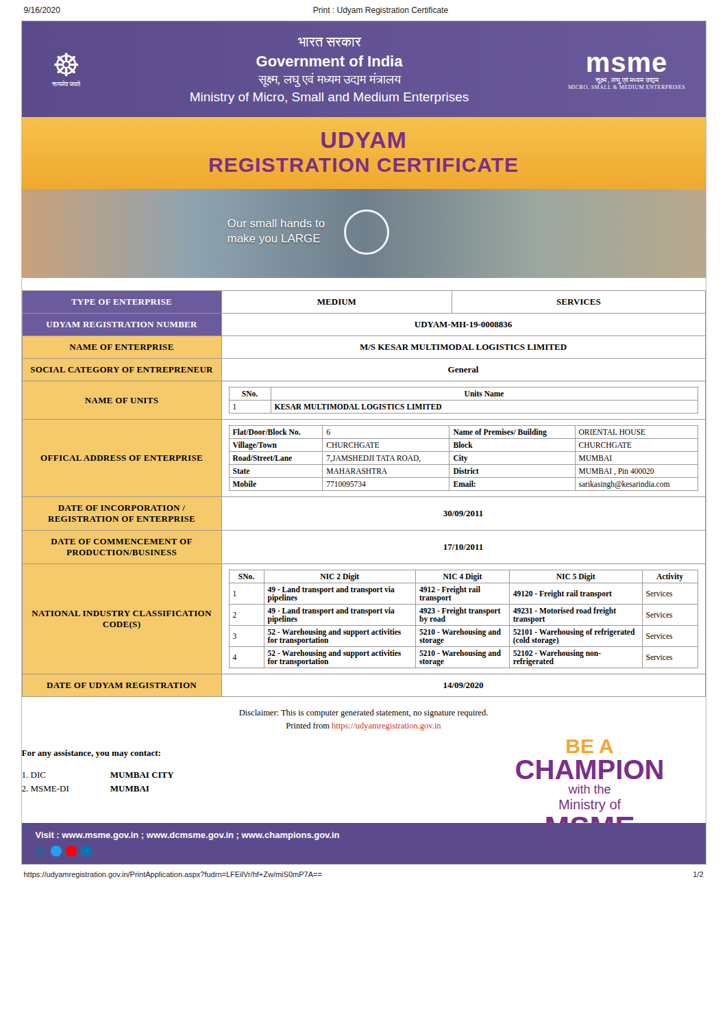9/16/2020
Print : Udyam Registration Certificate
☸
सत्यमेव जयते
भारत सरकार
Government of India
सूक्ष्म, लघु एवं मध्यम उद्यम मंत्रालय
Ministry of Micro, Small and Medium Enterprises
msme
सूक्ष्म , लघु एवं मध्यम उद्यम
MICRO, SMALL & MEDIUM ENTERPRISES
UDYAM
REGISTRATION CERTIFICATE
Our small hands to
make you LARGE
| TYPE OF ENTERPRISE | MEDIUM | SERVICES |
| UDYAM REGISTRATION NUMBER | UDYAM-MH-19-0008836 |
| NAME OF ENTERPRISE | M/S KESAR MULTIMODAL LOGISTICS LIMITED |
| SOCIAL CATEGORY OF ENTREPRENEUR | General |
| NAME OF UNITS | / SNo. / Units Name / / --- / --- / / 1 / KESAR MULTIMODAL LOGISTICS LIMITED / |
| OFFICAL ADDRESS OF ENTERPRISE | / Flat/Door/Block No. / 6 / Name of Premises/ Building / ORIENTAL HOUSE / / Village/Town / CHURCHGATE / Block / CHURCHGATE / / Road/Street/Lane / 7,JAMSHEDJI TATA ROAD, / City / MUMBAI / / State / MAHARASHTRA / District / MUMBAI , Pin 400020 / / Mobile / 7710095734 / Email: / sarikasingh@kesarindia.com / |
| DATE OF INCORPORATION / REGISTRATION OF ENTERPRISE | 30/09/2011 |
| DATE OF COMMENCEMENT OF PRODUCTION/BUSINESS | 17/10/2011 |
| NATIONAL INDUSTRY CLASSIFICATION CODE(S) | / SNo. / NIC 2 Digit / NIC 4 Digit / NIC 5 Digit / Activity / / --- / --- / --- / --- / --- / / 1 / 49 - Land transport and transport via pipelines / 4912 - Freight rail transport / 49120 - Freight rail transport / Services / / 2 / 49 - Land transport and transport via pipelines / 4923 - Freight transport by road / 49231 - Motorised road freight transport / Services / / 3 / 52 - Warehousing and support activities for transportation / 5210 - Warehousing and storage / 52101 - Warehousing of refrigerated (cold storage) / Services / / 4 / 52 - Warehousing and support activities for transportation / 5210 - Warehousing and storage / 52102 - Warehousing non-refrigerated / Services / |
| DATE OF UDYAM REGISTRATION | 14/09/2020 |
Disclaimer: This is computer generated statement, no signature required.
Printed from https://udyamregistration.gov.in
For any assistance, you may contact:
| 1. DIC | MUMBAI CITY |
| 2. MSME-DI | MUMBAI |
BE A
CHAMPION
with the
Ministry of
MSME
Visit : www.msme.gov.in ; www.dcmsme.gov.in ; www.champions.gov.in
https://udyamregistration.gov.in/PrintApplication.aspx?fudrn=LFEilVr/hf+Zw/miS0mP7A==
1/2